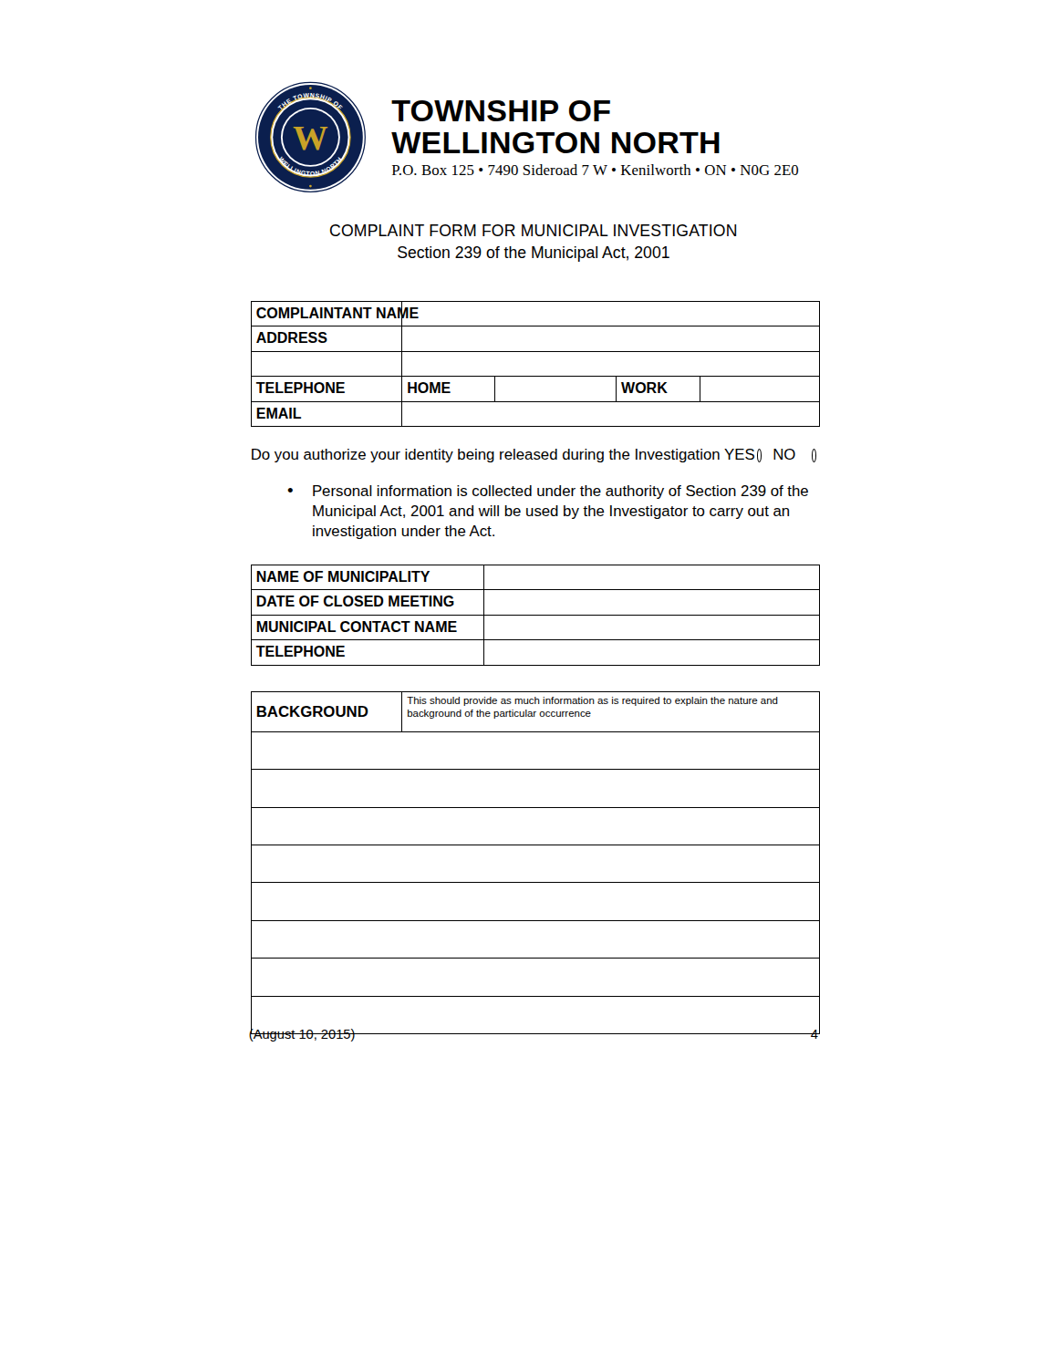W THE TOWNSHIP OF WELLINGTON NORTH
TOWNSHIP OF WELLINGTON NORTH
P.O. Box 125 • 7490 Sideroad 7 W • Kenilworth • ON • N0G 2E0
COMPLAINT FORM FOR MUNICIPAL INVESTIGATION
Section 239 of the Municipal Act, 2001
| COMPLAINTANT NAME | |
| ADDRESS | |
| TELEPHONE | HOME | | WORK | |
| EMAIL | |
Do you authorize your identity being released during the Investigation YES NO
Personal information is collected under the authority of Section 239 of the Municipal Act, 2001 and will be used by the Investigator to carry out an investigation under the Act.
| NAME OF MUNICIPALITY | |
| DATE OF CLOSED MEETING | |
| MUNICIPAL CONTACT NAME | |
| TELEPHONE | |
| BACKGROUND | This should provide as much information as is required to explain the nature and background of the particular occurrence |
(August 10, 2015) 4